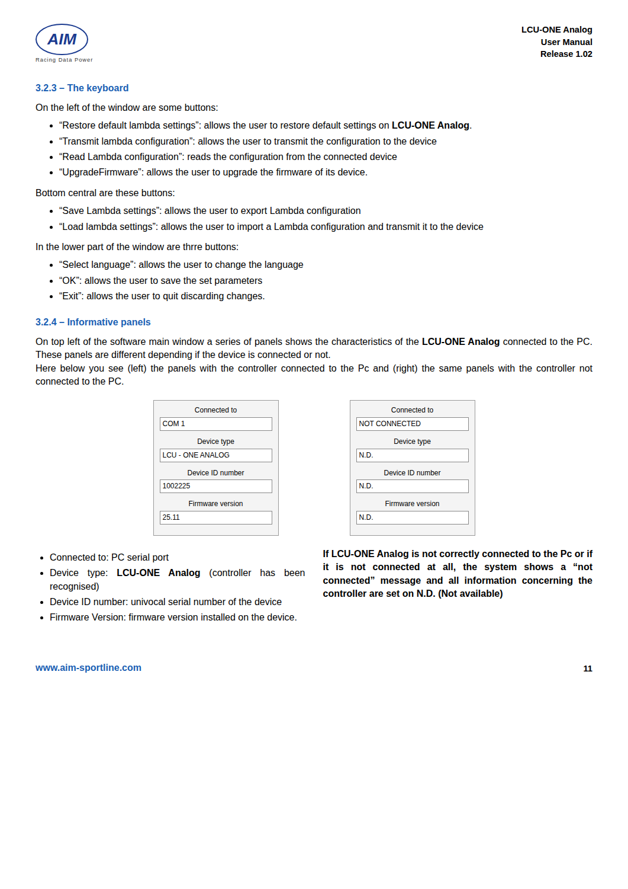AIM
Racing Data Power
LCU-ONE Analog
User Manual
Release 1.02
3.2.3 – The keyboard
On the left of the window are some buttons:
“Restore default lambda settings”: allows the user to restore default settings on LCU-ONE Analog.
“Transmit lambda configuration”: allows the user to transmit the configuration to the device
“Read Lambda configuration”: reads the configuration from the connected device
“UpgradeFirmware”: allows the user to upgrade the firmware of its device.
Bottom central are these buttons:
“Save Lambda settings”: allows the user to export Lambda configuration
“Load lambda settings”: allows the user to import a Lambda configuration and transmit it to the device
In the lower part of the window are thrre buttons:
“Select language”: allows the user to change the language
“OK”: allows the user to save the set parameters
“Exit”: allows the user to quit discarding changes.
3.2.4 – Informative panels
On top left of the software main window a series of panels shows the characteristics of the LCU-ONE Analog connected to the PC. These panels are different depending if the device is connected or not.
Here below you see (left) the panels with the controller connected to the Pc and (right) the same panels with the controller not connected to the PC.
Connected to
COM 1
Device type
LCU - ONE ANALOG
Device ID number
1002225
Firmware version
25.11
Connected to
NOT CONNECTED
Device type
N.D.
Device ID number
N.D.
Firmware version
N.D.
Connected to: PC serial port
Device type: LCU-ONE Analog (controller has been recognised)
Device ID number: univocal serial number of the device
Firmware Version: firmware version installed on the device.
If LCU-ONE Analog is not correctly connected to the Pc or if it is not connected at all, the system shows a “not connected” message and all information concerning the controller are set on N.D. (Not available)
www.aim-sportline.com 11